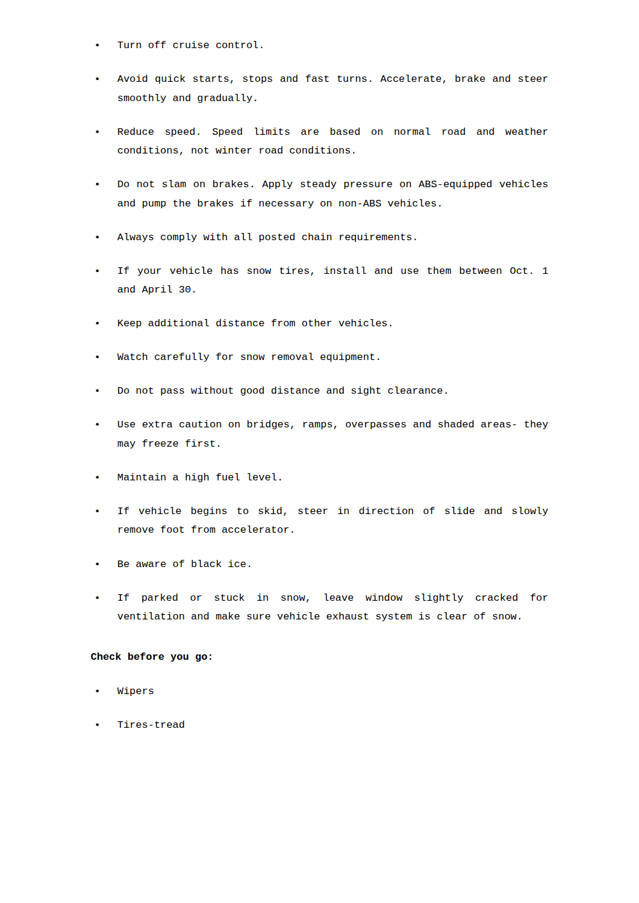Turn off cruise control.
Avoid quick starts, stops and fast turns. Accelerate, brake and steer smoothly and gradually.
Reduce speed. Speed limits are based on normal road and weather conditions, not winter road conditions.
Do not slam on brakes. Apply steady pressure on ABS-equipped vehicles and pump the brakes if necessary on non-ABS vehicles.
Always comply with all posted chain requirements.
If your vehicle has snow tires, install and use them between Oct. 1 and April 30.
Keep additional distance from other vehicles.
Watch carefully for snow removal equipment.
Do not pass without good distance and sight clearance.
Use extra caution on bridges, ramps, overpasses and shaded areas- they may freeze first.
Maintain a high fuel level.
If vehicle begins to skid, steer in direction of slide and slowly remove foot from accelerator.
Be aware of black ice.
If parked or stuck in snow, leave window slightly cracked for ventilation and make sure vehicle exhaust system is clear of snow.
Check before you go:
Wipers
Tires-tread